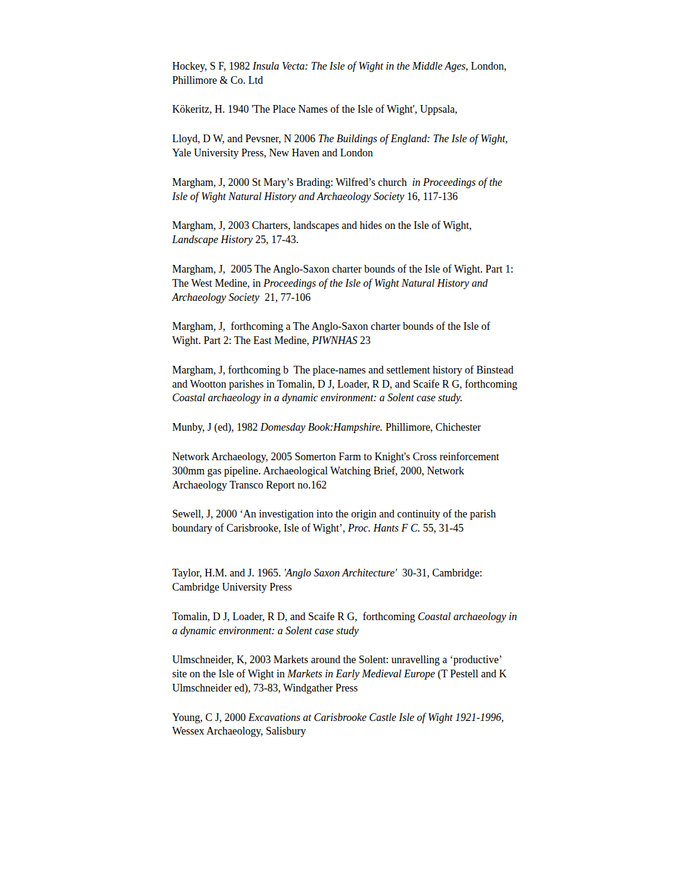Hockey, S F, 1982 Insula Vecta: The Isle of Wight in the Middle Ages, London, Phillimore & Co. Ltd
Kökeritz, H. 1940 'The Place Names of the Isle of Wight', Uppsala,
Lloyd, D W, and Pevsner, N 2006 The Buildings of England: The Isle of Wight, Yale University Press, New Haven and London
Margham, J, 2000 St Mary’s Brading: Wilfred’s church in Proceedings of the Isle of Wight Natural History and Archaeology Society 16, 117-136
Margham, J, 2003 Charters, landscapes and hides on the Isle of Wight, Landscape History 25, 17-43.
Margham, J, 2005 The Anglo-Saxon charter bounds of the Isle of Wight. Part 1: The West Medine, in Proceedings of the Isle of Wight Natural History and Archaeology Society 21, 77-106
Margham, J, forthcoming a The Anglo-Saxon charter bounds of the Isle of Wight. Part 2: The East Medine, PIWNHAS 23
Margham, J, forthcoming b The place-names and settlement history of Binstead and Wootton parishes in Tomalin, D J, Loader, R D, and Scaife R G, forthcoming Coastal archaeology in a dynamic environment: a Solent case study.
Munby, J (ed), 1982 Domesday Book:Hampshire. Phillimore, Chichester
Network Archaeology, 2005 Somerton Farm to Knight's Cross reinforcement 300mm gas pipeline. Archaeological Watching Brief, 2000, Network Archaeology Transco Report no.162
Sewell, J, 2000 ‘An investigation into the origin and continuity of the parish boundary of Carisbrooke, Isle of Wight’, Proc. Hants F C. 55, 31-45
Taylor, H.M. and J. 1965. 'Anglo Saxon Architecture' 30-31, Cambridge: Cambridge University Press
Tomalin, D J, Loader, R D, and Scaife R G, forthcoming Coastal archaeology in a dynamic environment: a Solent case study
Ulmschneider, K, 2003 Markets around the Solent: unravelling a ‘productive’ site on the Isle of Wight in Markets in Early Medieval Europe (T Pestell and K Ulmschneider ed), 73-83, Windgather Press
Young, C J, 2000 Excavations at Carisbrooke Castle Isle of Wight 1921-1996, Wessex Archaeology, Salisbury